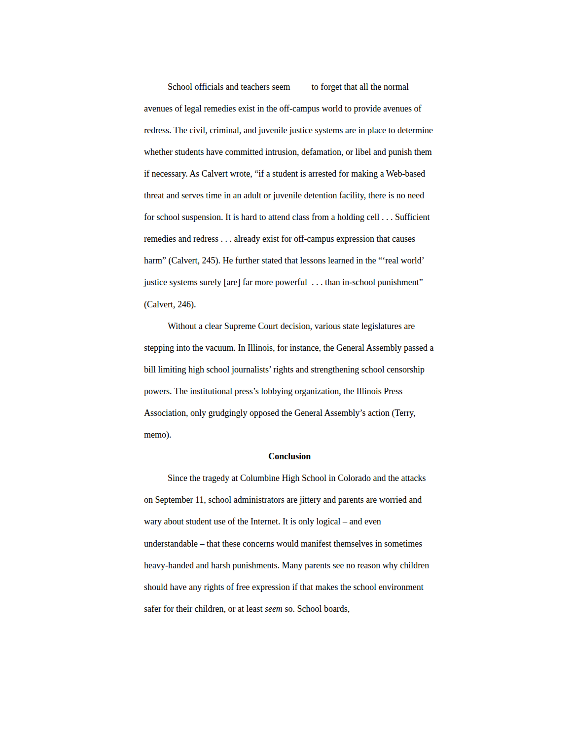School officials and teachers seem to forget that all the normal avenues of legal remedies exist in the off-campus world to provide avenues of redress. The civil, criminal, and juvenile justice systems are in place to determine whether students have committed intrusion, defamation, or libel and punish them if necessary. As Calvert wrote, “if a student is arrested for making a Web-based threat and serves time in an adult or juvenile detention facility, there is no need for school suspension. It is hard to attend class from a holding cell . . . Sufficient remedies and redress . . . already exist for off-campus expression that causes harm” (Calvert, 245). He further stated that lessons learned in the “‘real world’ justice systems surely [are] far more powerful . . . than in-school punishment” (Calvert, 246).
Without a clear Supreme Court decision, various state legislatures are stepping into the vacuum. In Illinois, for instance, the General Assembly passed a bill limiting high school journalists’ rights and strengthening school censorship powers. The institutional press’s lobbying organization, the Illinois Press Association, only grudgingly opposed the General Assembly’s action (Terry, memo).
Conclusion
Since the tragedy at Columbine High School in Colorado and the attacks on September 11, school administrators are jittery and parents are worried and wary about student use of the Internet. It is only logical – and even understandable – that these concerns would manifest themselves in sometimes heavy-handed and harsh punishments. Many parents see no reason why children should have any rights of free expression if that makes the school environment safer for their children, or at least seem so. School boards,